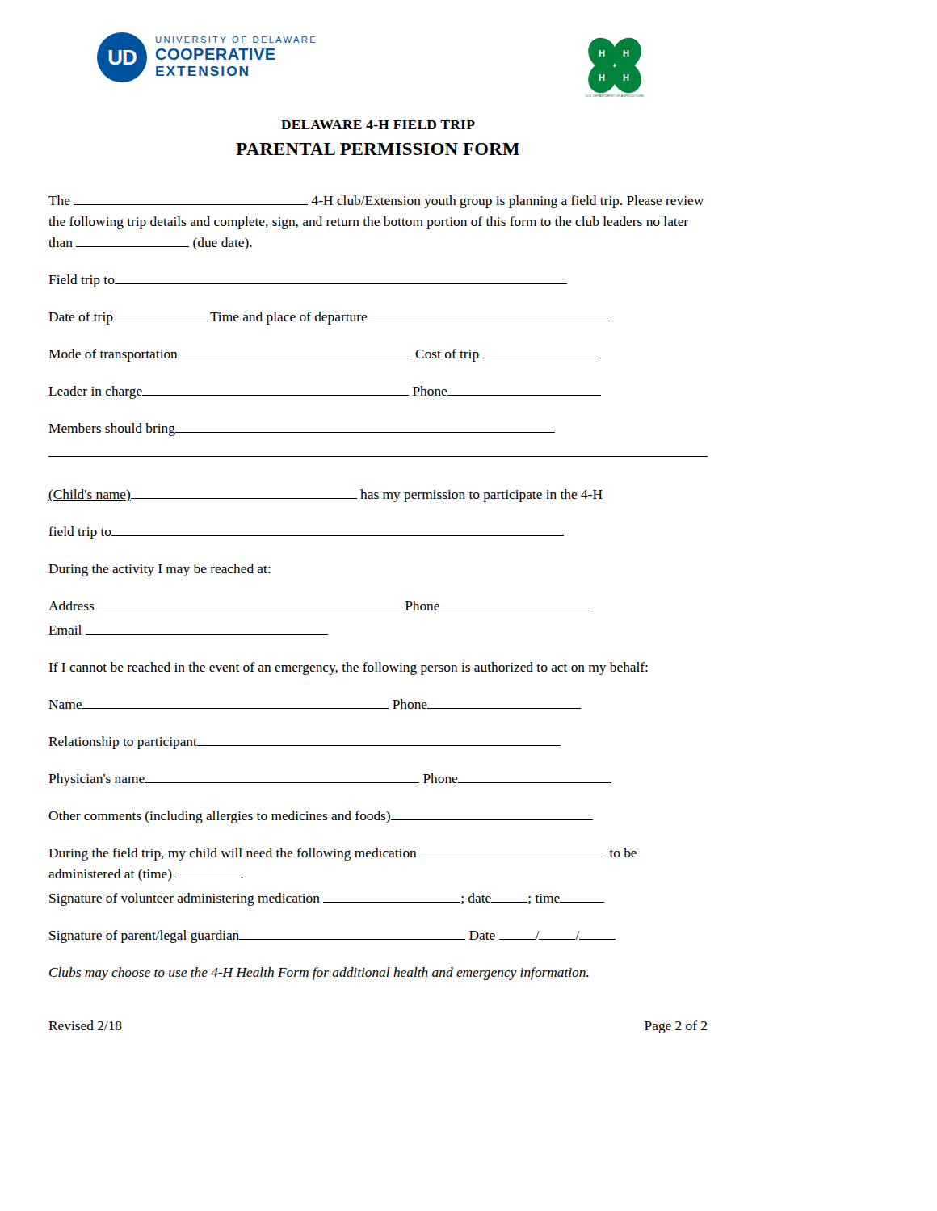UD
UNIVERSITY OF DELAWARE
COOPERATIVE
EXTENSION
H H H H U.S. DEPARTMENT OF AGRICULTURE
DELAWARE 4-H FIELD TRIP
PARENTAL PERMISSION FORM
The 4-H club/Extension youth group is planning a field trip. Please review the following trip details and complete, sign, and return the bottom portion of this form to the club leaders no later than (due date).
Field trip to
Date of trip Time and place of departure
Mode of transportation Cost of trip
Leader in charge Phone
Members should bring
(Child's name) has my permission to participate in the 4-H
field trip to
During the activity I may be reached at:
Address Phone
Email
If I cannot be reached in the event of an emergency, the following person is authorized to act on my behalf:
Name Phone
Relationship to participant
Physician's name Phone
Other comments (including allergies to medicines and foods)
During the field trip, my child will need the following medication to be administered at (time) .
Signature of volunteer administering medication ; date ; time
Signature of parent/legal guardian Date / /
Clubs may choose to use the 4-H Health Form for additional health and emergency information.
Revised 2/18
Page 2 of 2